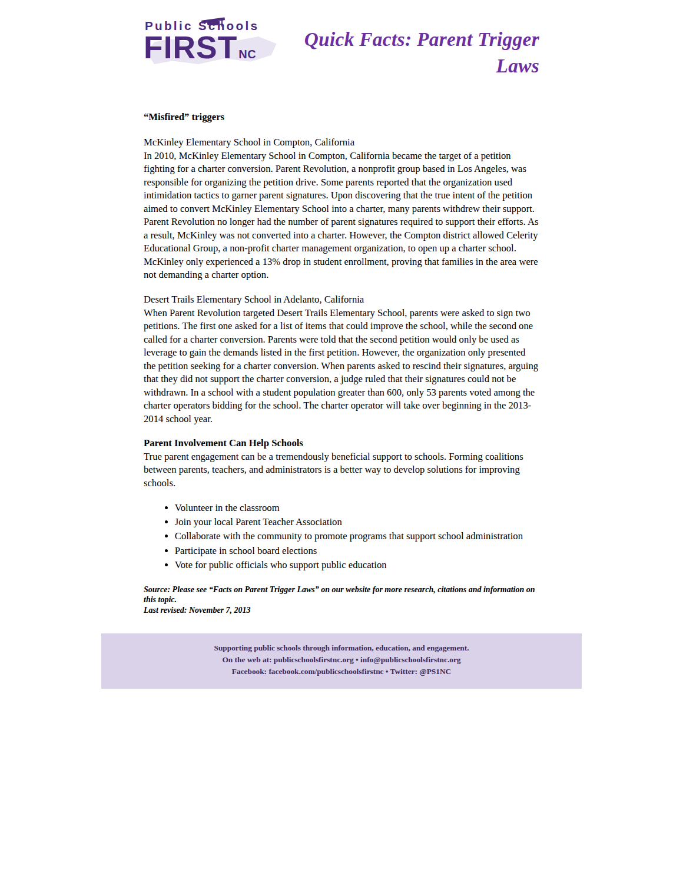Public Schools
FIRSTNC
Quick Facts: Parent Trigger Laws
“Misfired” triggers
McKinley Elementary School in Compton, California
In 2010, McKinley Elementary School in Compton, California became the target of a petition fighting for a charter conversion. Parent Revolution, a nonprofit group based in Los Angeles, was responsible for organizing the petition drive. Some parents reported that the organization used intimidation tactics to garner parent signatures. Upon discovering that the true intent of the petition aimed to convert McKinley Elementary School into a charter, many parents withdrew their support. Parent Revolution no longer had the number of parent signatures required to support their efforts. As a result, McKinley was not converted into a charter. However, the Compton district allowed Celerity Educational Group, a non-profit charter management organization, to open up a charter school. McKinley only experienced a 13% drop in student enrollment, proving that families in the area were not demanding a charter option.
Desert Trails Elementary School in Adelanto, California
When Parent Revolution targeted Desert Trails Elementary School, parents were asked to sign two petitions. The first one asked for a list of items that could improve the school, while the second one called for a charter conversion. Parents were told that the second petition would only be used as leverage to gain the demands listed in the first petition. However, the organization only presented the petition seeking for a charter conversion. When parents asked to rescind their signatures, arguing that they did not support the charter conversion, a judge ruled that their signatures could not be withdrawn. In a school with a student population greater than 600, only 53 parents voted among the charter operators bidding for the school. The charter operator will take over beginning in the 2013-2014 school year.
Parent Involvement Can Help Schools
True parent engagement can be a tremendously beneficial support to schools. Forming coalitions between parents, teachers, and administrators is a better way to develop solutions for improving schools.
Volunteer in the classroom
Join your local Parent Teacher Association
Collaborate with the community to promote programs that support school administration
Participate in school board elections
Vote for public officials who support public education
Source: Please see “Facts on Parent Trigger Laws” on our website for more research, citations and information on this topic.
Last revised: November 7, 2013
Supporting public schools through information, education, and engagement. On the web at: publicschoolsfirstnc.org • info@publicschoolsfirstnc.org Facebook: facebook.com/publicschoolsfirstnc • Twitter: @PS1NC